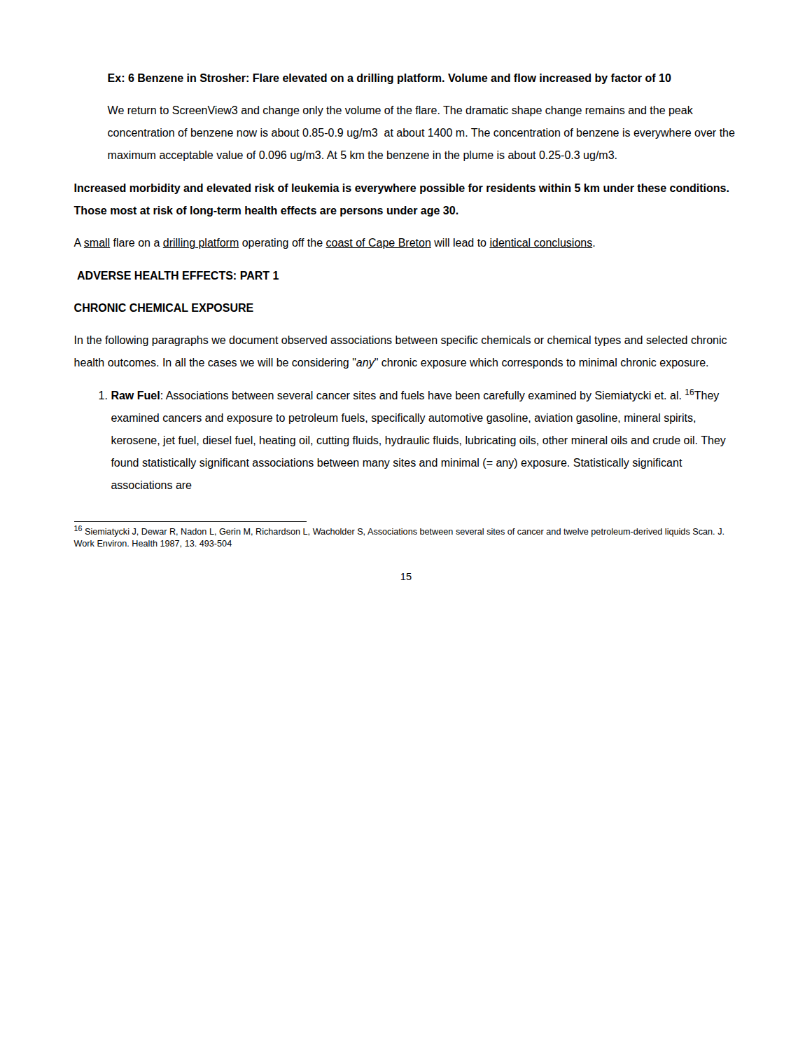Ex: 6 Benzene in Strosher: Flare elevated on a drilling platform. Volume and flow increased by factor of 10
We return to ScreenView3 and change only the volume of the flare. The dramatic shape change remains and the peak concentration of benzene now is about 0.85-0.9 ug/m3 at about 1400 m. The concentration of benzene is everywhere over the maximum acceptable value of 0.096 ug/m3. At 5 km the benzene in the plume is about 0.25-0.3 ug/m3.
Increased morbidity and elevated risk of leukemia is everywhere possible for residents within 5 km under these conditions. Those most at risk of long-term health effects are persons under age 30.
A small flare on a drilling platform operating off the coast of Cape Breton will lead to identical conclusions.
ADVERSE HEALTH EFFECTS: PART 1
CHRONIC CHEMICAL EXPOSURE
In the following paragraphs we document observed associations between specific chemicals or chemical types and selected chronic health outcomes. In all the cases we will be considering "any" chronic exposure which corresponds to minimal chronic exposure.
Raw Fuel: Associations between several cancer sites and fuels have been carefully examined by Siemiatycki et. al. 16They examined cancers and exposure to petroleum fuels, specifically automotive gasoline, aviation gasoline, mineral spirits, kerosene, jet fuel, diesel fuel, heating oil, cutting fluids, hydraulic fluids, lubricating oils, other mineral oils and crude oil. They found statistically significant associations between many sites and minimal (= any) exposure. Statistically significant associations are
16 Siemiatycki J, Dewar R, Nadon L, Gerin M, Richardson L, Wacholder S, Associations between several sites of cancer and twelve petroleum-derived liquids Scan. J. Work Environ. Health 1987, 13. 493-504
15